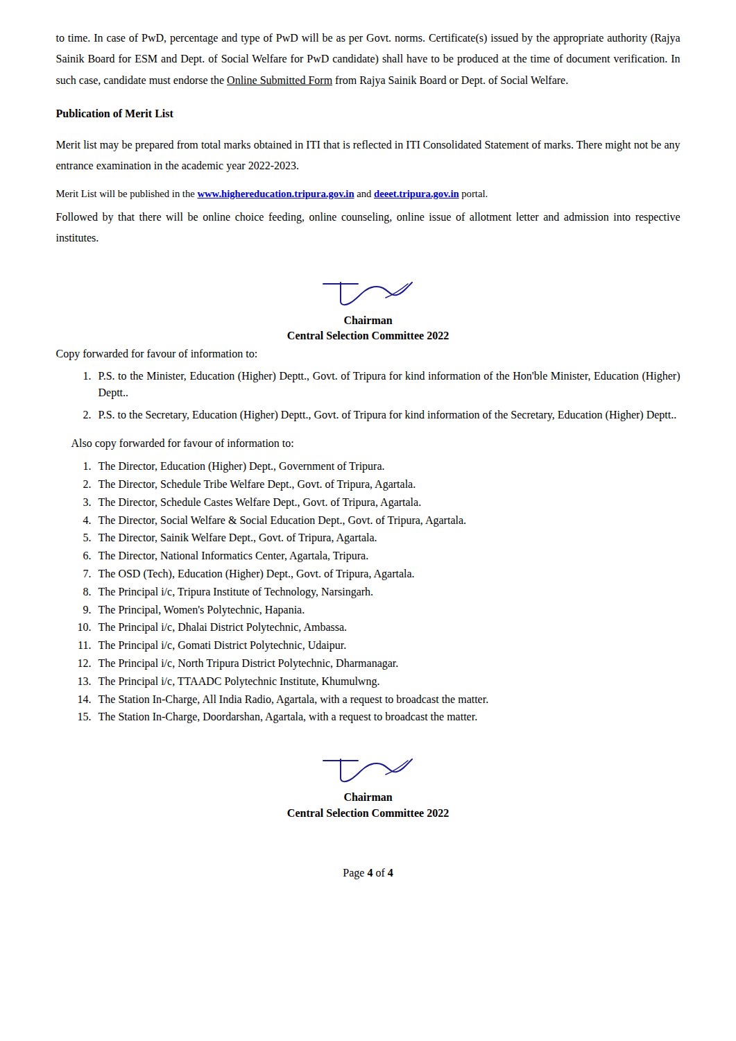to time. In case of PwD, percentage and type of PwD will be as per Govt. norms. Certificate(s) issued by the appropriate authority (Rajya Sainik Board for ESM and Dept. of Social Welfare for PwD candidate) shall have to be produced at the time of document verification. In such case, candidate must endorse the Online Submitted Form from Rajya Sainik Board or Dept. of Social Welfare.
Publication of Merit List
Merit list may be prepared from total marks obtained in ITI that is reflected in ITI Consolidated Statement of marks. There might not be any entrance examination in the academic year 2022-2023.
Merit List will be published in the www.highereducation.tripura.gov.in and deeet.tripura.gov.in portal.
Followed by that there will be online choice feeding, online counseling, online issue of allotment letter and admission into respective institutes.
Chairman
Central Selection Committee 2022
Copy forwarded for favour of information to:
P.S. to the Minister, Education (Higher) Deptt., Govt. of Tripura for kind information of the Hon'ble Minister, Education (Higher) Deptt..
P.S. to the Secretary, Education (Higher) Deptt., Govt. of Tripura for kind information of the Secretary, Education (Higher) Deptt..
Also copy forwarded for favour of information to:
The Director, Education (Higher) Dept., Government of Tripura.
The Director, Schedule Tribe Welfare Dept., Govt. of Tripura, Agartala.
The Director, Schedule Castes Welfare Dept., Govt. of Tripura, Agartala.
The Director, Social Welfare & Social Education Dept., Govt. of Tripura, Agartala.
The Director, Sainik Welfare Dept., Govt. of Tripura, Agartala.
The Director, National Informatics Center, Agartala, Tripura.
The OSD (Tech), Education (Higher) Dept., Govt. of Tripura, Agartala.
The Principal i/c, Tripura Institute of Technology, Narsingarh.
The Principal, Women's Polytechnic, Hapania.
The Principal i/c, Dhalai District Polytechnic, Ambassa.
The Principal i/c, Gomati District Polytechnic, Udaipur.
The Principal i/c, North Tripura District Polytechnic, Dharmanagar.
The Principal i/c, TTAADC Polytechnic Institute, Khumulwng.
The Station In-Charge, All India Radio, Agartala, with a request to broadcast the matter.
The Station In-Charge, Doordarshan, Agartala, with a request to broadcast the matter.
Chairman
Central Selection Committee 2022
Page 4 of 4